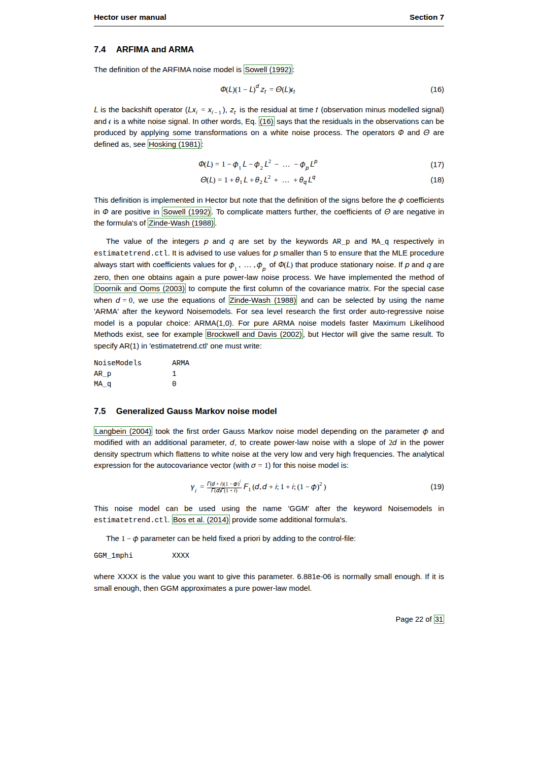Hector user manual Section 7
7.4 ARFIMA and ARMA
The definition of the ARFIMA noise model is Sowell (1992):
Φ(L) (1−L)d zt = Θ(L) ϵt
(16)
L is the backshift operator (Lxi=xi−1), zt is the residual at time t (observation minus modelled signal) and ϵ is a white noise signal. In other words, Eq. (16) says that the residuals in the observations can be produced by applying some transformations on a white noise process. The operators Φ and Θ are defined as, see Hosking (1981):
Φ(L)=1 −ϕ1L −ϕ2L2 −… −ϕpLp
(17)
Θ(L)=1 +θ1L +θ2L2 +… +θqLq
(18)
This definition is implemented in Hector but note that the definition of the signs before the ϕ coefficients in Φ are positive in Sowell (1992). To complicate matters further, the coefficients of Θ are negative in the formula's of Zinde-Wash (1988).
The value of the integers p and q are set by the keywords AR_p and MA_q respectively in estimatetrend.ctl. It is advised to use values for p smaller than 5 to ensure that the MLE procedure always start with coefficients values for ϕ1,…,ϕp of Φ(L) that produce stationary noise. If p and q are zero, then one obtains again a pure power-law noise process. We have implemented the method of Doornik and Ooms (2003) to compute the first column of the covariance matrix. For the special case when d=0, we use the equations of Zinde-Wash (1988) and can be selected by using the name 'ARMA' after the keyword Noisemodels. For sea level research the first order auto-regressive noise model is a popular choice: ARMA(1,0). For pure ARMA noise models faster Maximum Likelihood Methods exist, see for example Brockwell and Davis (2002), but Hector will give the same result. To specify AR(1) in 'estimatetrend.ctl' one must write:
NoiseModels       ARMA
AR_p              1
MA_q              0
7.5 Generalized Gauss Markov noise model
Langbein (2004) took the first order Gauss Markov noise model depending on the parameter ϕ and modified with an additional parameter, d, to create power-law noise with a slope of 2d in the power density spectrum which flattens to white noise at the very low and very high frequencies. The analytical expression for the autocovariance vector (with σ=1) for this noise model is:
γi = Γ(d+i) (1−ϕ)i Γ(d) Γ(1+i) F1 (d,d+i; 1+i; (1−ϕ)2 )
(19)
This noise model can be used using the name 'GGM' after the keyword Noisemodels in estimatetrend.ctl. Bos et al. (2014) provide some additional formula's.
The 1−ϕ parameter can be held fixed a priori by adding to the control-file:
GGM_1mphi         XXXX
where XXXX is the value you want to give this parameter. 6.881e-06 is normally small enough. If it is small enough, then GGM approximates a pure power-law model.
Page 22 of 31